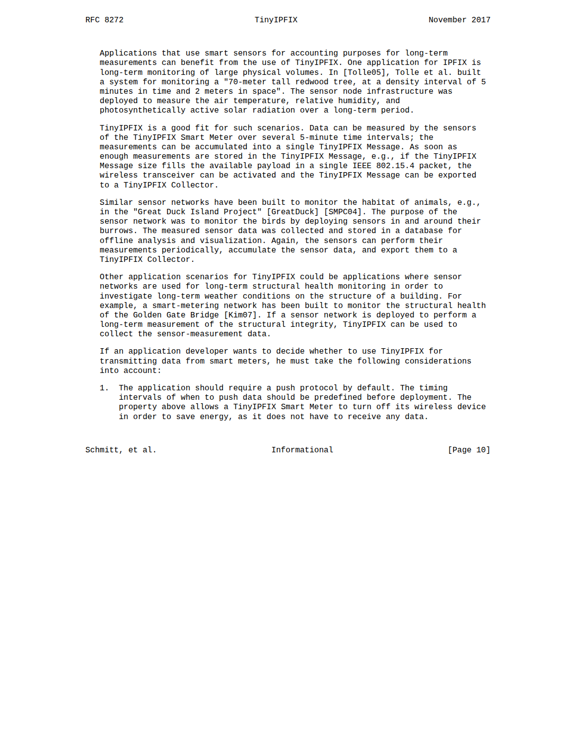RFC 8272 TinyIPFIX November 2017
Applications that use smart sensors for accounting purposes for long-term measurements can benefit from the use of TinyIPFIX. One application for IPFIX is long-term monitoring of large physical volumes. In [Tolle05], Tolle et al. built a system for monitoring a "70-meter tall redwood tree, at a density interval of 5 minutes in time and 2 meters in space". The sensor node infrastructure was deployed to measure the air temperature, relative humidity, and photosynthetically active solar radiation over a long-term period.
TinyIPFIX is a good fit for such scenarios. Data can be measured by the sensors of the TinyIPFIX Smart Meter over several 5-minute time intervals; the measurements can be accumulated into a single TinyIPFIX Message. As soon as enough measurements are stored in the TinyIPFIX Message, e.g., if the TinyIPFIX Message size fills the available payload in a single IEEE 802.15.4 packet, the wireless transceiver can be activated and the TinyIPFIX Message can be exported to a TinyIPFIX Collector.
Similar sensor networks have been built to monitor the habitat of animals, e.g., in the "Great Duck Island Project" [GreatDuck] [SMPC04]. The purpose of the sensor network was to monitor the birds by deploying sensors in and around their burrows. The measured sensor data was collected and stored in a database for offline analysis and visualization. Again, the sensors can perform their measurements periodically, accumulate the sensor data, and export them to a TinyIPFIX Collector.
Other application scenarios for TinyIPFIX could be applications where sensor networks are used for long-term structural health monitoring in order to investigate long-term weather conditions on the structure of a building. For example, a smart-metering network has been built to monitor the structural health of the Golden Gate Bridge [Kim07]. If a sensor network is deployed to perform a long-term measurement of the structural integrity, TinyIPFIX can be used to collect the sensor-measurement data.
If an application developer wants to decide whether to use TinyIPFIX for transmitting data from smart meters, he must take the following considerations into account:
1.
The application should require a push protocol by default. The timing intervals of when to push data should be predefined before deployment. The property above allows a TinyIPFIX Smart Meter to turn off its wireless device in order to save energy, as it does not have to receive any data.
Schmitt, et al. Informational [Page 10]